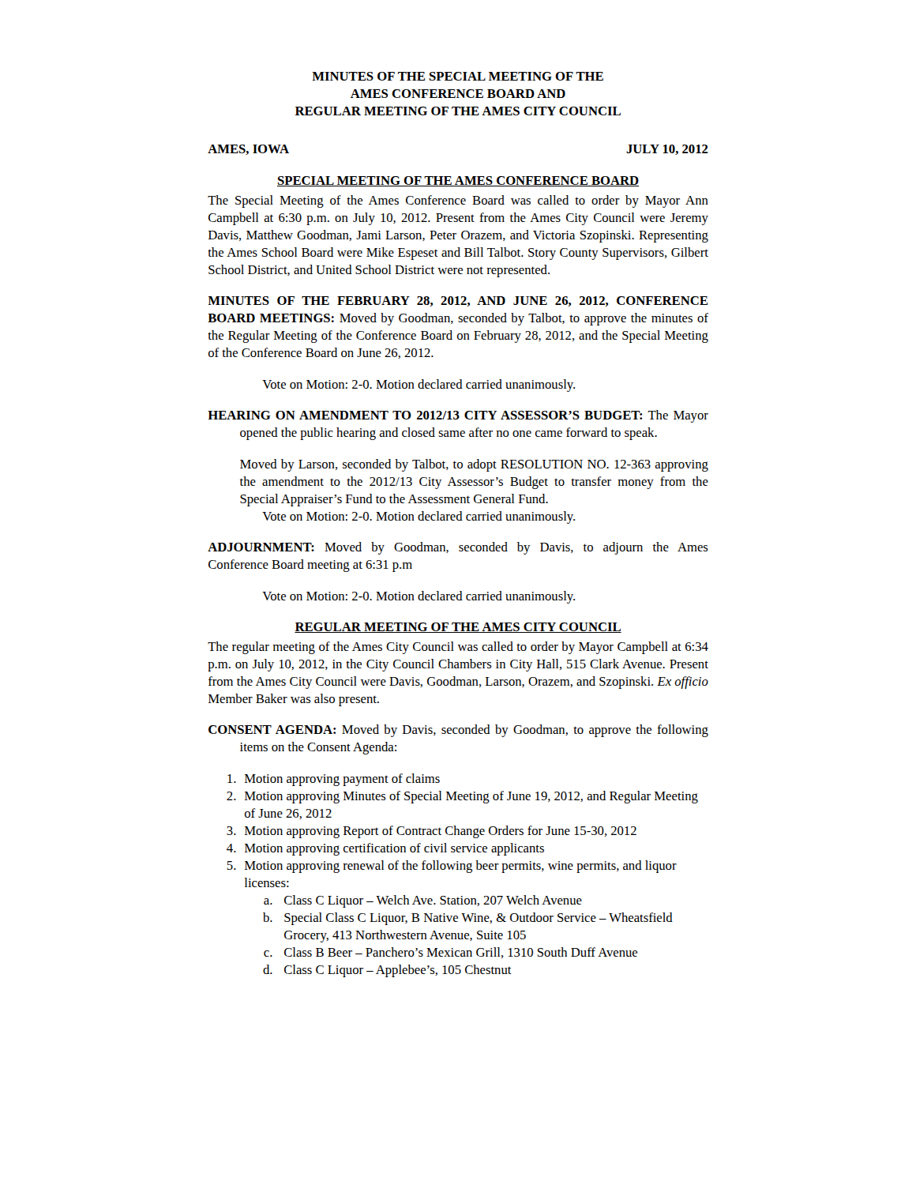Minutes of the Special Meeting of the
Ames Conference Board and
Regular Meeting of the Ames City Council
AMES, IOWA JULY 10, 2012
Special Meeting of the Ames Conference Board
The Special Meeting of the Ames Conference Board was called to order by Mayor Ann Campbell at 6:30 p.m. on July 10, 2012. Present from the Ames City Council were Jeremy Davis, Matthew Goodman, Jami Larson, Peter Orazem, and Victoria Szopinski. Representing the Ames School Board were Mike Espeset and Bill Talbot. Story County Supervisors, Gilbert School District, and United School District were not represented.
Minutes of the February 28, 2012, and June 26, 2012, Conference Board Meetings: Moved by Goodman, seconded by Talbot, to approve the minutes of the Regular Meeting of the Conference Board on February 28, 2012, and the Special Meeting of the Conference Board on June 26, 2012.
Vote on Motion: 2-0. Motion declared carried unanimously.
Hearing on Amendment to 2012/13 City Assessor’s Budget: The Mayor opened the public hearing and closed same after no one came forward to speak.
Moved by Larson, seconded by Talbot, to adopt RESOLUTION NO. 12-363 approving the amendment to the 2012/13 City Assessor’s Budget to transfer money from the Special Appraiser’s Fund to the Assessment General Fund.
Vote on Motion: 2-0. Motion declared carried unanimously.
Adjournment: Moved by Goodman, seconded by Davis, to adjourn the Ames Conference Board meeting at 6:31 p.m
Vote on Motion: 2-0. Motion declared carried unanimously.
Regular Meeting of the Ames City Council
The regular meeting of the Ames City Council was called to order by Mayor Campbell at 6:34 p.m. on July 10, 2012, in the City Council Chambers in City Hall, 515 Clark Avenue. Present from the Ames City Council were Davis, Goodman, Larson, Orazem, and Szopinski. Ex officio Member Baker was also present.
Consent Agenda: Moved by Davis, seconded by Goodman, to approve the following items on the Consent Agenda:
Motion approving payment of claims
Motion approving Minutes of Special Meeting of June 19, 2012, and Regular Meeting of June 26, 2012
Motion approving Report of Contract Change Orders for June 15-30, 2012
Motion approving certification of civil service applicants
Motion approving renewal of the following beer permits, wine permits, and liquor licenses:
Class C Liquor – Welch Ave. Station, 207 Welch Avenue
Special Class C Liquor, B Native Wine, & Outdoor Service – Wheatsfield Grocery, 413 Northwestern Avenue, Suite 105
Class B Beer – Panchero’s Mexican Grill, 1310 South Duff Avenue
Class C Liquor – Applebee’s, 105 Chestnut